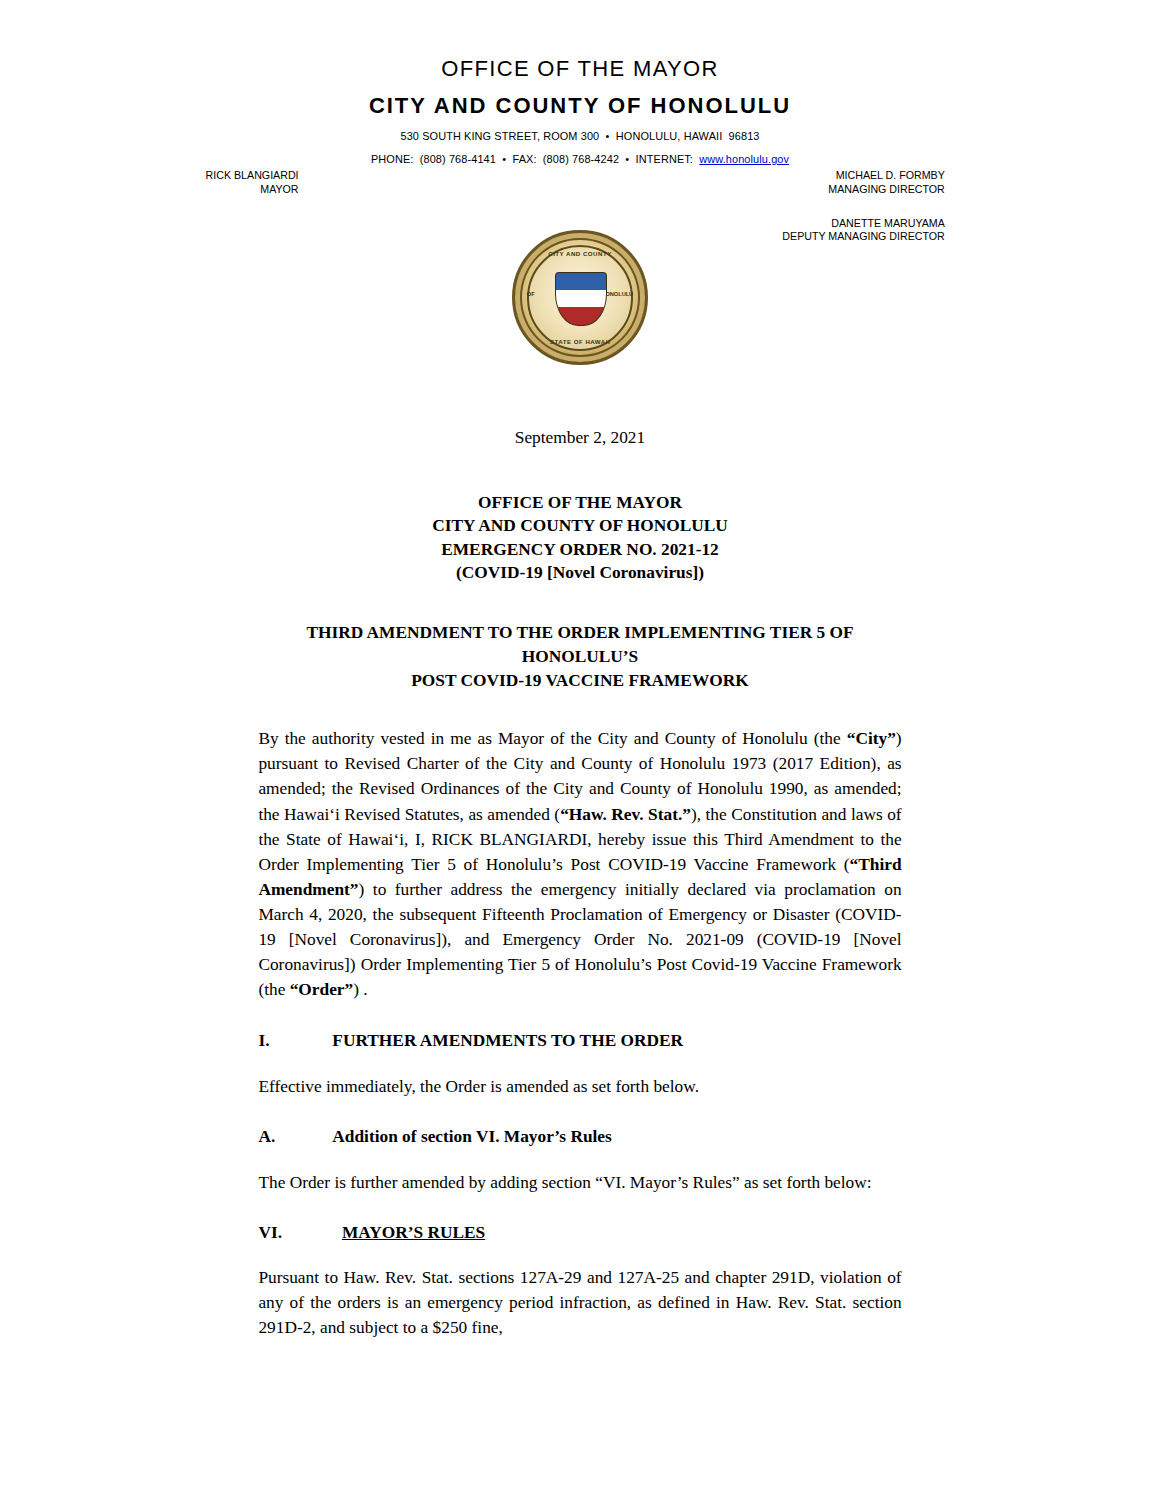OFFICE OF THE MAYOR
CITY AND COUNTY OF HONOLULU
530 SOUTH KING STREET, ROOM 300 • HONOLULU, HAWAII 96813
PHONE: (808) 768-4141 • FAX: (808) 768-4242 • INTERNET: www.honolulu.gov
RICK BLANGIARDI
MAYOR
MICHAEL D. FORMBY
MANAGING DIRECTOR
DANETTE MARUYAMA
DEPUTY MANAGING DIRECTOR
CITY AND COUNTY
OF
HONOLULU
STATE OF HAWAII
September 2, 2021
OFFICE OF THE MAYOR CITY AND COUNTY OF HONOLULU EMERGENCY ORDER NO. 2021-12 (COVID-19 [Novel Coronavirus])
THIRD AMENDMENT TO THE ORDER IMPLEMENTING TIER 5 OF HONOLULU’S
POST COVID-19 VACCINE FRAMEWORK
By the authority vested in me as Mayor of the City and County of Honolulu (the “City”) pursuant to Revised Charter of the City and County of Honolulu 1973 (2017 Edition), as amended; the Revised Ordinances of the City and County of Honolulu 1990, as amended; the Hawai‘i Revised Statutes, as amended (“Haw. Rev. Stat.”), the Constitution and laws of the State of Hawai‘i, I, RICK BLANGIARDI, hereby issue this Third Amendment to the Order Implementing Tier 5 of Honolulu’s Post COVID-19 Vaccine Framework (“Third Amendment”) to further address the emergency initially declared via proclamation on March 4, 2020, the subsequent Fifteenth Proclamation of Emergency or Disaster (COVID-19 [Novel Coronavirus]), and Emergency Order No. 2021-09 (COVID-19 [Novel Coronavirus]) Order Implementing Tier 5 of Honolulu’s Post Covid-19 Vaccine Framework (the “Order”) .
I. FURTHER AMENDMENTS TO THE ORDER
Effective immediately, the Order is amended as set forth below.
A. Addition of section VI. Mayor’s Rules
The Order is further amended by adding section “VI. Mayor’s Rules” as set forth below:
VI. MAYOR’S RULES
Pursuant to Haw. Rev. Stat. sections 127A-29 and 127A-25 and chapter 291D, violation of any of the orders is an emergency period infraction, as defined in Haw. Rev. Stat. section 291D-2, and subject to a $250 fine,